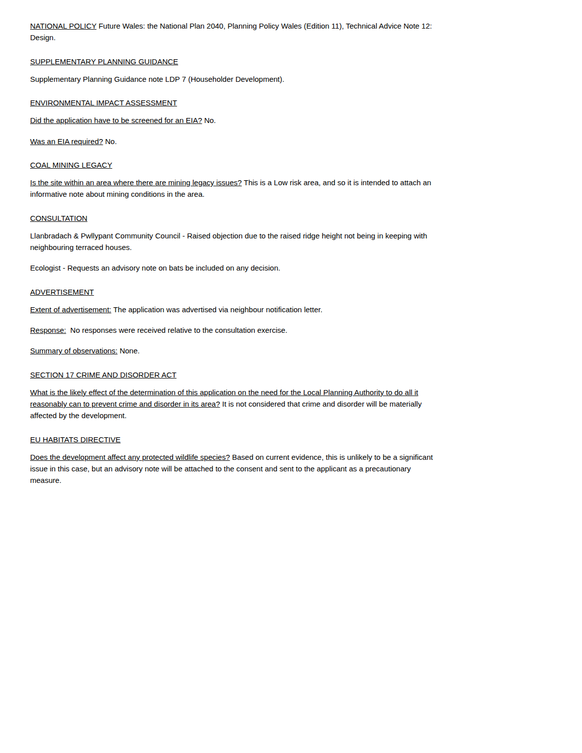NATIONAL POLICY Future Wales: the National Plan 2040, Planning Policy Wales (Edition 11), Technical Advice Note 12: Design.
SUPPLEMENTARY PLANNING GUIDANCE
Supplementary Planning Guidance note LDP 7 (Householder Development).
ENVIRONMENTAL IMPACT ASSESSMENT
Did the application have to be screened for an EIA? No.
Was an EIA required? No.
COAL MINING LEGACY
Is the site within an area where there are mining legacy issues? This is a Low risk area, and so it is intended to attach an informative note about mining conditions in the area.
CONSULTATION
Llanbradach & Pwllypant Community Council - Raised objection due to the raised ridge height not being in keeping with neighbouring terraced houses.
Ecologist - Requests an advisory note on bats be included on any decision.
ADVERTISEMENT
Extent of advertisement: The application was advertised via neighbour notification letter.
Response: No responses were received relative to the consultation exercise.
Summary of observations: None.
SECTION 17 CRIME AND DISORDER ACT
What is the likely effect of the determination of this application on the need for the Local Planning Authority to do all it reasonably can to prevent crime and disorder in its area? It is not considered that crime and disorder will be materially affected by the development.
EU HABITATS DIRECTIVE
Does the development affect any protected wildlife species? Based on current evidence, this is unlikely to be a significant issue in this case, but an advisory note will be attached to the consent and sent to the applicant as a precautionary measure.